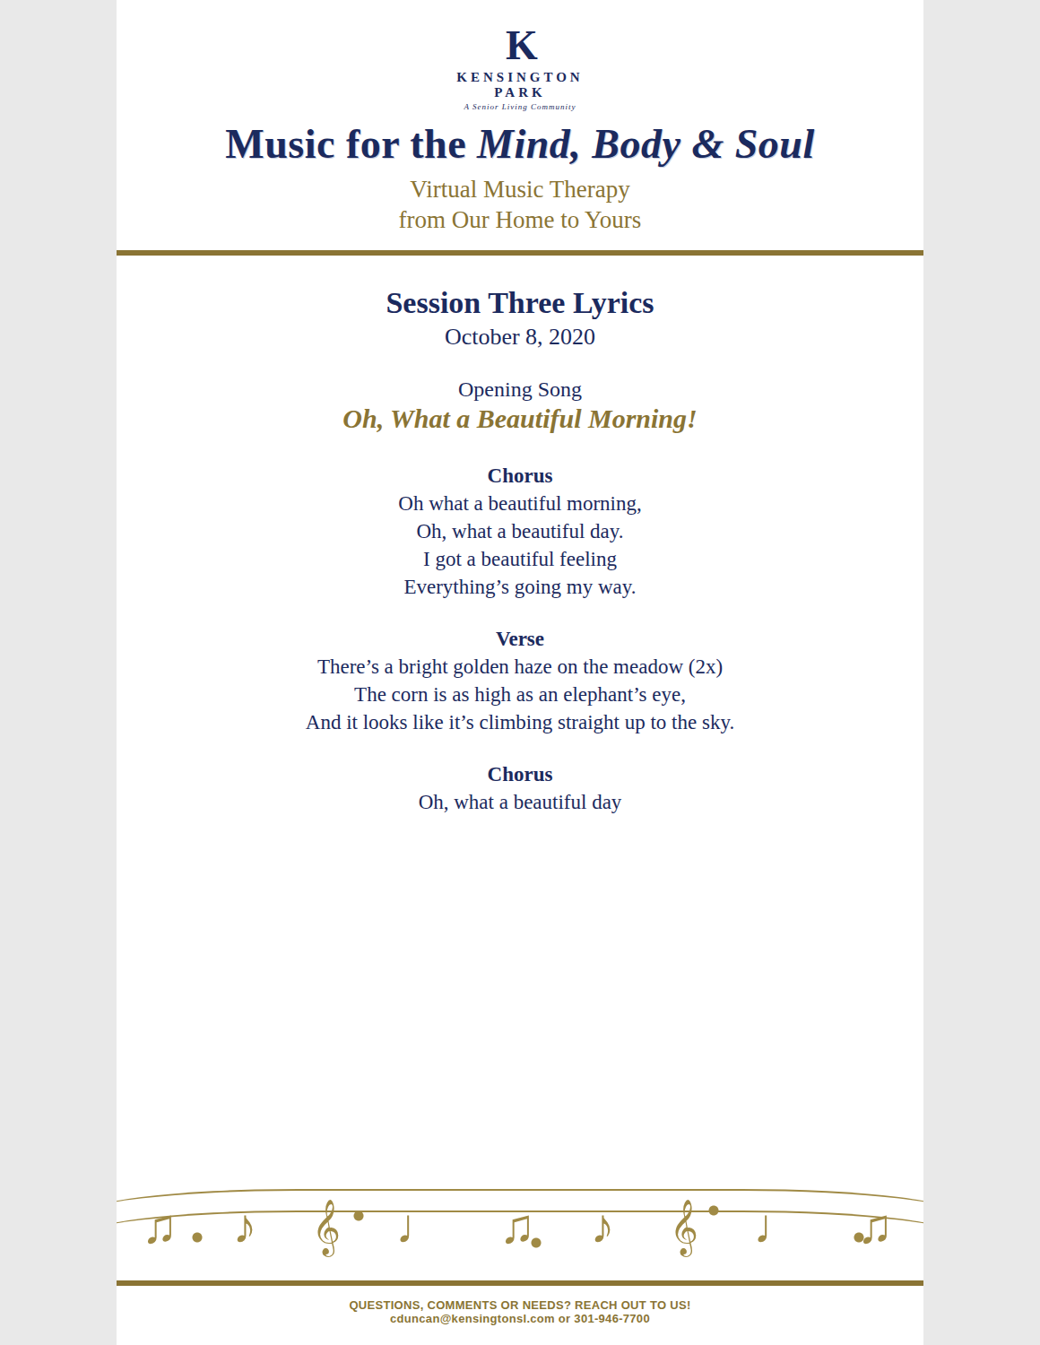K
KENSINGTON PARK
A Senior Living Community
Music for the Mind, Body & Soul
Virtual Music Therapy
from Our Home to Yours
Session Three Lyrics
October 8, 2020
Opening Song
Oh, What a Beautiful Morning!
Chorus
Oh what a beautiful morning,
Oh, what a beautiful day.
I got a beautiful feeling
Everything’s going my way.
Verse
There’s a bright golden haze on the meadow (2x)
The corn is as high as an elephant’s eye,
And it looks like it’s climbing straight up to the sky.
Chorus
Oh, what a beautiful day
♫♪𝄞 ♩♫♪ 𝄞♩♫
QUESTIONS, COMMENTS OR NEEDS? REACH OUT TO US!
cduncan@kensingtonsl.com or 301-946-7700